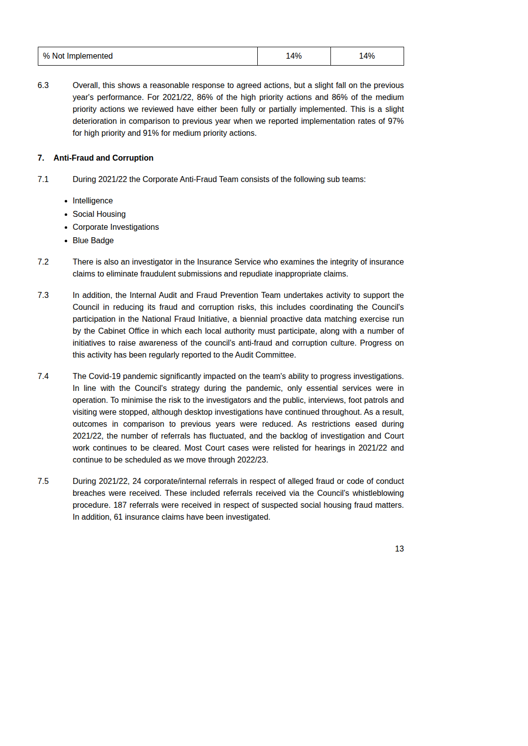| % Not Implemented | 14% | 14% |
6.3
Overall, this shows a reasonable response to agreed actions, but a slight fall on the previous year's performance. For 2021/22, 86% of the high priority actions and 86% of the medium priority actions we reviewed have either been fully or partially implemented. This is a slight deterioration in comparison to previous year when we reported implementation rates of 97% for high priority and 91% for medium priority actions.
7. Anti-Fraud and Corruption
7.1
During 2021/22 the Corporate Anti-Fraud Team consists of the following sub teams:
Intelligence
Social Housing
Corporate Investigations
Blue Badge
7.2
There is also an investigator in the Insurance Service who examines the integrity of insurance claims to eliminate fraudulent submissions and repudiate inappropriate claims.
7.3
In addition, the Internal Audit and Fraud Prevention Team undertakes activity to support the Council in reducing its fraud and corruption risks, this includes coordinating the Council's participation in the National Fraud Initiative, a biennial proactive data matching exercise run by the Cabinet Office in which each local authority must participate, along with a number of initiatives to raise awareness of the council's anti-fraud and corruption culture. Progress on this activity has been regularly reported to the Audit Committee.
7.4
The Covid-19 pandemic significantly impacted on the team's ability to progress investigations. In line with the Council's strategy during the pandemic, only essential services were in operation. To minimise the risk to the investigators and the public, interviews, foot patrols and visiting were stopped, although desktop investigations have continued throughout. As a result, outcomes in comparison to previous years were reduced. As restrictions eased during 2021/22, the number of referrals has fluctuated, and the backlog of investigation and Court work continues to be cleared. Most Court cases were relisted for hearings in 2021/22 and continue to be scheduled as we move through 2022/23.
7.5
During 2021/22, 24 corporate/internal referrals in respect of alleged fraud or code of conduct breaches were received. These included referrals received via the Council's whistleblowing procedure. 187 referrals were received in respect of suspected social housing fraud matters. In addition, 61 insurance claims have been investigated.
13